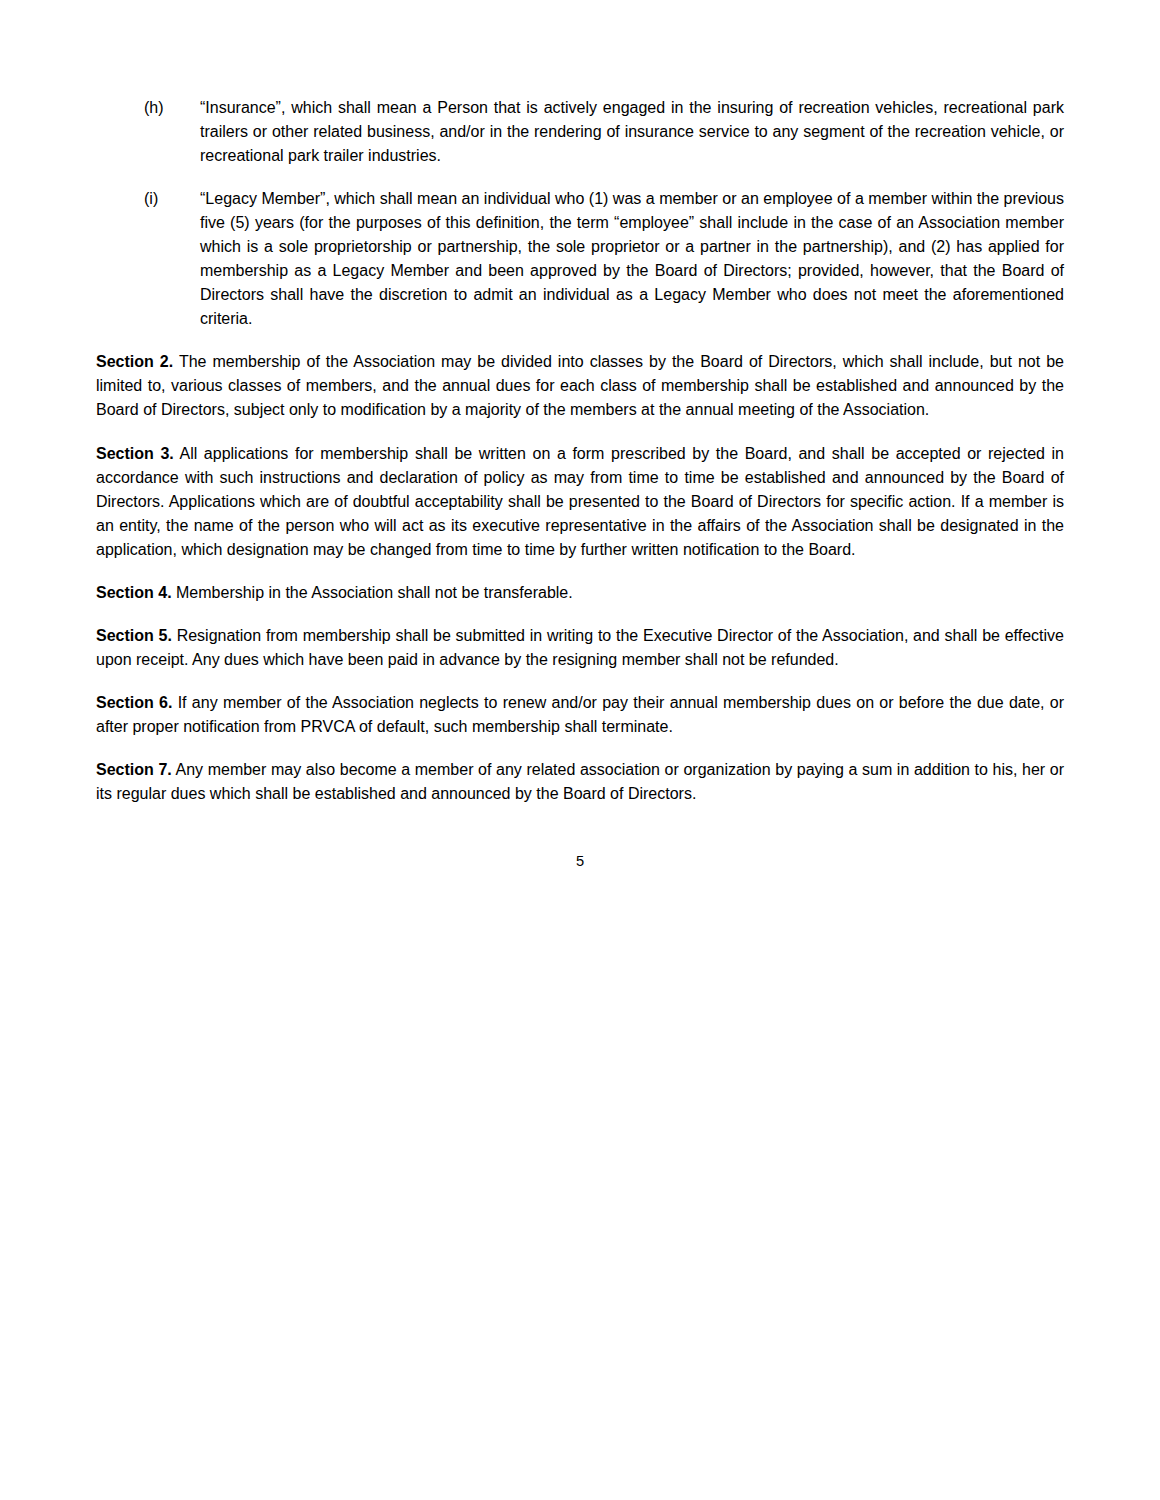(h)
“Insurance”, which shall mean a Person that is actively engaged in the insuring of recreation vehicles, recreational park trailers or other related business, and/or in the rendering of insurance service to any segment of the recreation vehicle, or recreational park trailer industries.
(i)
“Legacy Member”, which shall mean an individual who (1) was a member or an employee of a member within the previous five (5) years (for the purposes of this definition, the term “employee” shall include in the case of an Association member which is a sole proprietorship or partnership, the sole proprietor or a partner in the partnership), and (2) has applied for membership as a Legacy Member and been approved by the Board of Directors; provided, however, that the Board of Directors shall have the discretion to admit an individual as a Legacy Member who does not meet the aforementioned criteria.
Section 2. The membership of the Association may be divided into classes by the Board of Directors, which shall include, but not be limited to, various classes of members, and the annual dues for each class of membership shall be established and announced by the Board of Directors, subject only to modification by a majority of the members at the annual meeting of the Association.
Section 3. All applications for membership shall be written on a form prescribed by the Board, and shall be accepted or rejected in accordance with such instructions and declaration of policy as may from time to time be established and announced by the Board of Directors. Applications which are of doubtful acceptability shall be presented to the Board of Directors for specific action. If a member is an entity, the name of the person who will act as its executive representative in the affairs of the Association shall be designated in the application, which designation may be changed from time to time by further written notification to the Board.
Section 4. Membership in the Association shall not be transferable.
Section 5. Resignation from membership shall be submitted in writing to the Executive Director of the Association, and shall be effective upon receipt. Any dues which have been paid in advance by the resigning member shall not be refunded.
Section 6. If any member of the Association neglects to renew and/or pay their annual membership dues on or before the due date, or after proper notification from PRVCA of default, such membership shall terminate.
Section 7. Any member may also become a member of any related association or organization by paying a sum in addition to his, her or its regular dues which shall be established and announced by the Board of Directors.
5